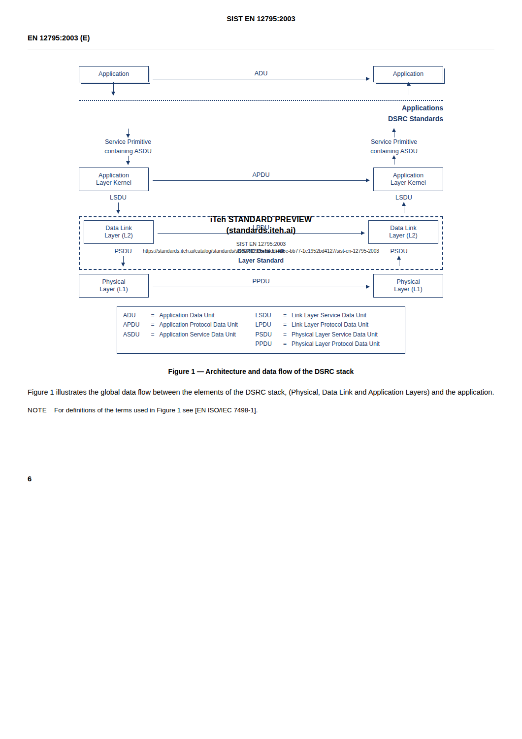SIST EN 12795:2003
EN 12795:2003 (E)
Application
ADU
Application
Applications
DSRC Standards
Service Primitive
containing ASDU
Service Primitive
containing ASDU
Application
Layer Kernel
APDU
Application
Layer Kernel
LSDU
LSDU
Data Link
Layer (L2)
LPDU
Data Link
Layer (L2)
PSDU
DSRC Data Link
Layer Standard
PSDU
Physical
Layer (L1)
PPDU
Physical
Layer (L1)
iTeh STANDARD PREVIEW
(standards.iteh.ai)
SIST EN 12795:2003
https://standards.iteh.ai/catalog/standards/sist/c7ffd9e5-53ed-415e-bb77-1e1952bd4127/sist-en-12795-2003
| ADU | = | Application Data Unit | LSDU | = | Link Layer Service Data Unit |
| APDU | = | Application Protocol Data Unit | LPDU | = | Link Layer Protocol Data Unit |
| ASDU | = | Application Service Data Unit | PSDU | = | Physical Layer Service Data Unit |
| | | | PPDU | = | Physical Layer Protocol Data Unit |
Figure 1 — Architecture and data flow of the DSRC stack
Figure 1 illustrates the global data flow between the elements of the DSRC stack, (Physical, Data Link and Application Layers) and the application.
NOTE For definitions of the terms used in Figure 1 see [EN ISO/IEC 7498-1].
6